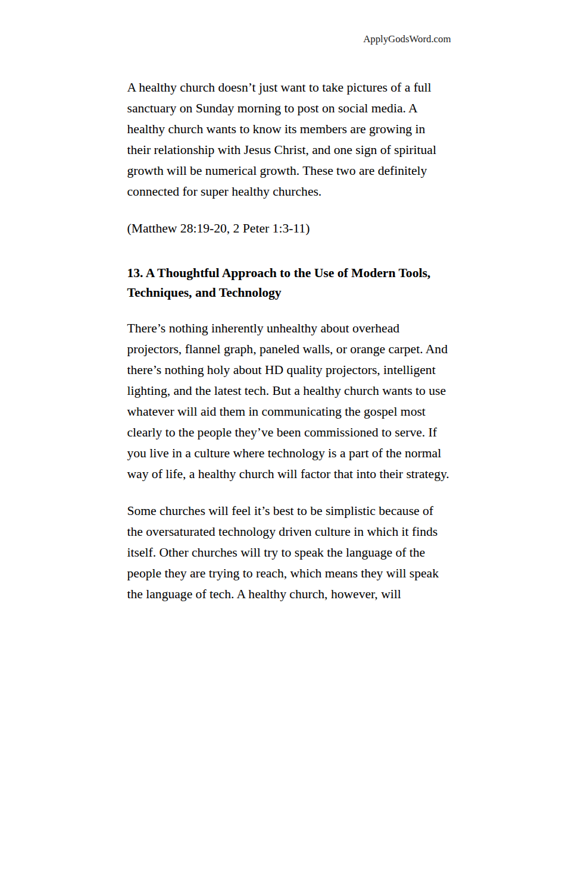ApplyGodsWord.com
A healthy church doesn’t just want to take pictures of a full sanctuary on Sunday morning to post on social media. A healthy church wants to know its members are growing in their relationship with Jesus Christ, and one sign of spiritual growth will be numerical growth. These two are definitely connected for super healthy churches.
(Matthew 28:19-20, 2 Peter 1:3-11)
13. A Thoughtful Approach to the Use of Modern Tools, Techniques, and Technology
There’s nothing inherently unhealthy about overhead projectors, flannel graph, paneled walls, or orange carpet. And there’s nothing holy about HD quality projectors, intelligent lighting, and the latest tech. But a healthy church wants to use whatever will aid them in communicating the gospel most clearly to the people they’ve been commissioned to serve. If you live in a culture where technology is a part of the normal way of life, a healthy church will factor that into their strategy.
Some churches will feel it’s best to be simplistic because of the oversaturated technology driven culture in which it finds itself. Other churches will try to speak the language of the people they are trying to reach, which means they will speak the language of tech. A healthy church, however, will